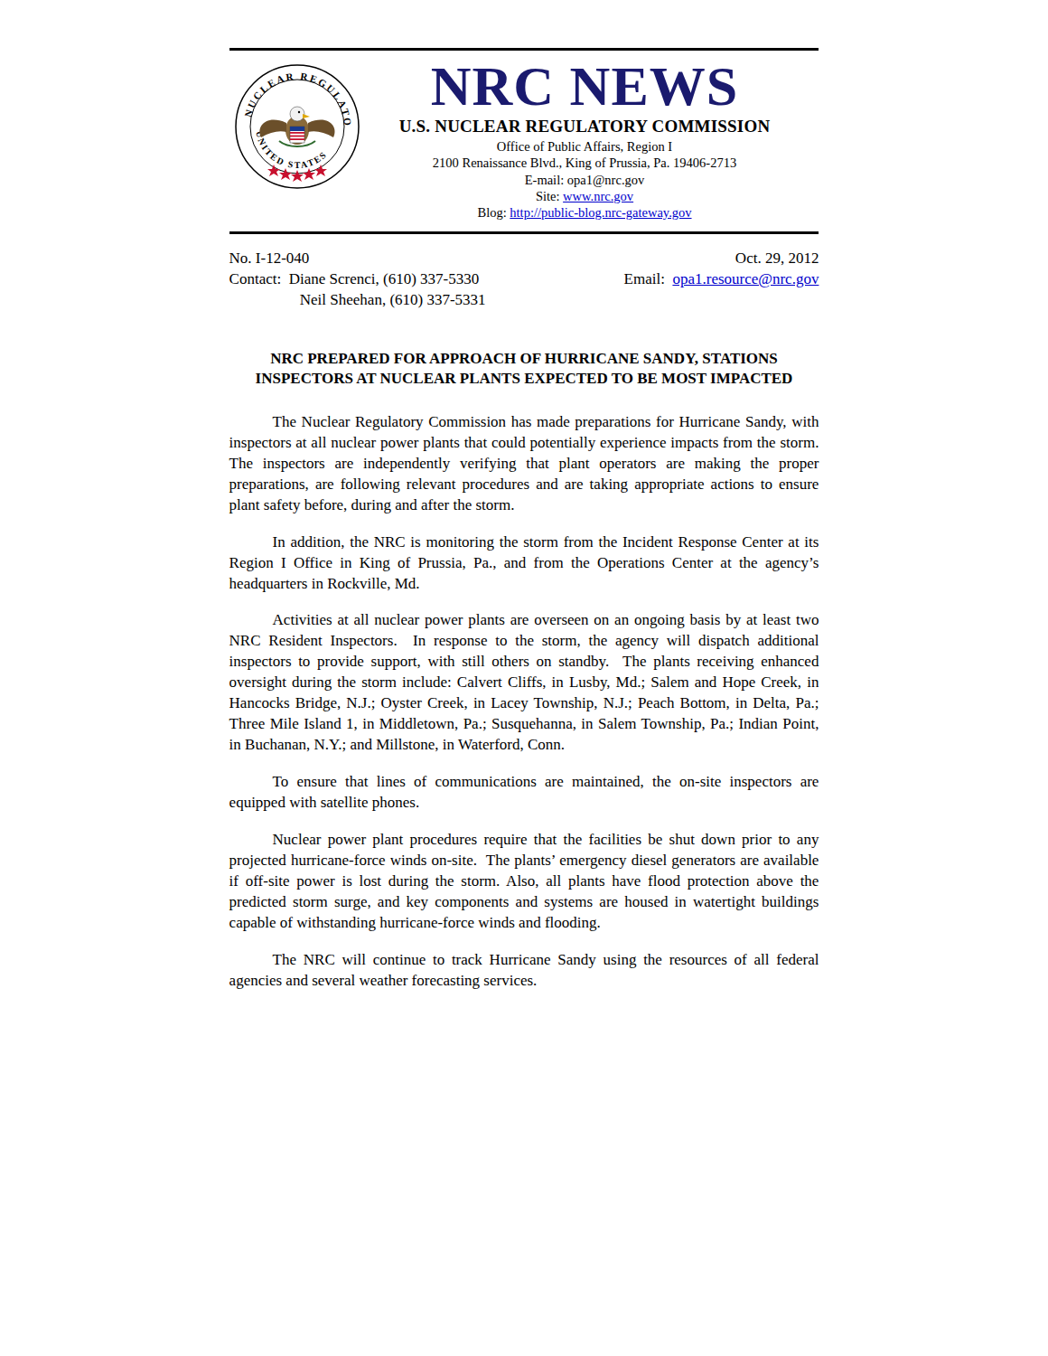NUCLEAR REGULATORY UNITED STATES
NRC NEWS
U.S. NUCLEAR REGULATORY COMMISSION
Office of Public Affairs, Region I
2100 Renaissance Blvd., King of Prussia, Pa. 19406-2713
E-mail: opa1@nrc.gov
Site: www.nrc.gov
Blog: http://public-blog.nrc-gateway.gov
No. I-12-040
Oct. 29, 2012
Contact: Diane Screnci, (610) 337-5330
Email: opa1.resource@nrc.gov
Neil Sheehan, (610) 337-5331
NRC PREPARED FOR APPROACH OF HURRICANE SANDY, STATIONS
INSPECTORS AT NUCLEAR PLANTS EXPECTED TO BE MOST IMPACTED
The Nuclear Regulatory Commission has made preparations for Hurricane Sandy, with inspectors at all nuclear power plants that could potentially experience impacts from the storm. The inspectors are independently verifying that plant operators are making the proper preparations, are following relevant procedures and are taking appropriate actions to ensure plant safety before, during and after the storm.
In addition, the NRC is monitoring the storm from the Incident Response Center at its Region I Office in King of Prussia, Pa., and from the Operations Center at the agency’s headquarters in Rockville, Md.
Activities at all nuclear power plants are overseen on an ongoing basis by at least two NRC Resident Inspectors. In response to the storm, the agency will dispatch additional inspectors to provide support, with still others on standby. The plants receiving enhanced oversight during the storm include: Calvert Cliffs, in Lusby, Md.; Salem and Hope Creek, in Hancocks Bridge, N.J.; Oyster Creek, in Lacey Township, N.J.; Peach Bottom, in Delta, Pa.; Three Mile Island 1, in Middletown, Pa.; Susquehanna, in Salem Township, Pa.; Indian Point, in Buchanan, N.Y.; and Millstone, in Waterford, Conn.
To ensure that lines of communications are maintained, the on-site inspectors are equipped with satellite phones.
Nuclear power plant procedures require that the facilities be shut down prior to any projected hurricane-force winds on-site. The plants’ emergency diesel generators are available if off-site power is lost during the storm. Also, all plants have flood protection above the predicted storm surge, and key components and systems are housed in watertight buildings capable of withstanding hurricane-force winds and flooding.
The NRC will continue to track Hurricane Sandy using the resources of all federal agencies and several weather forecasting services.